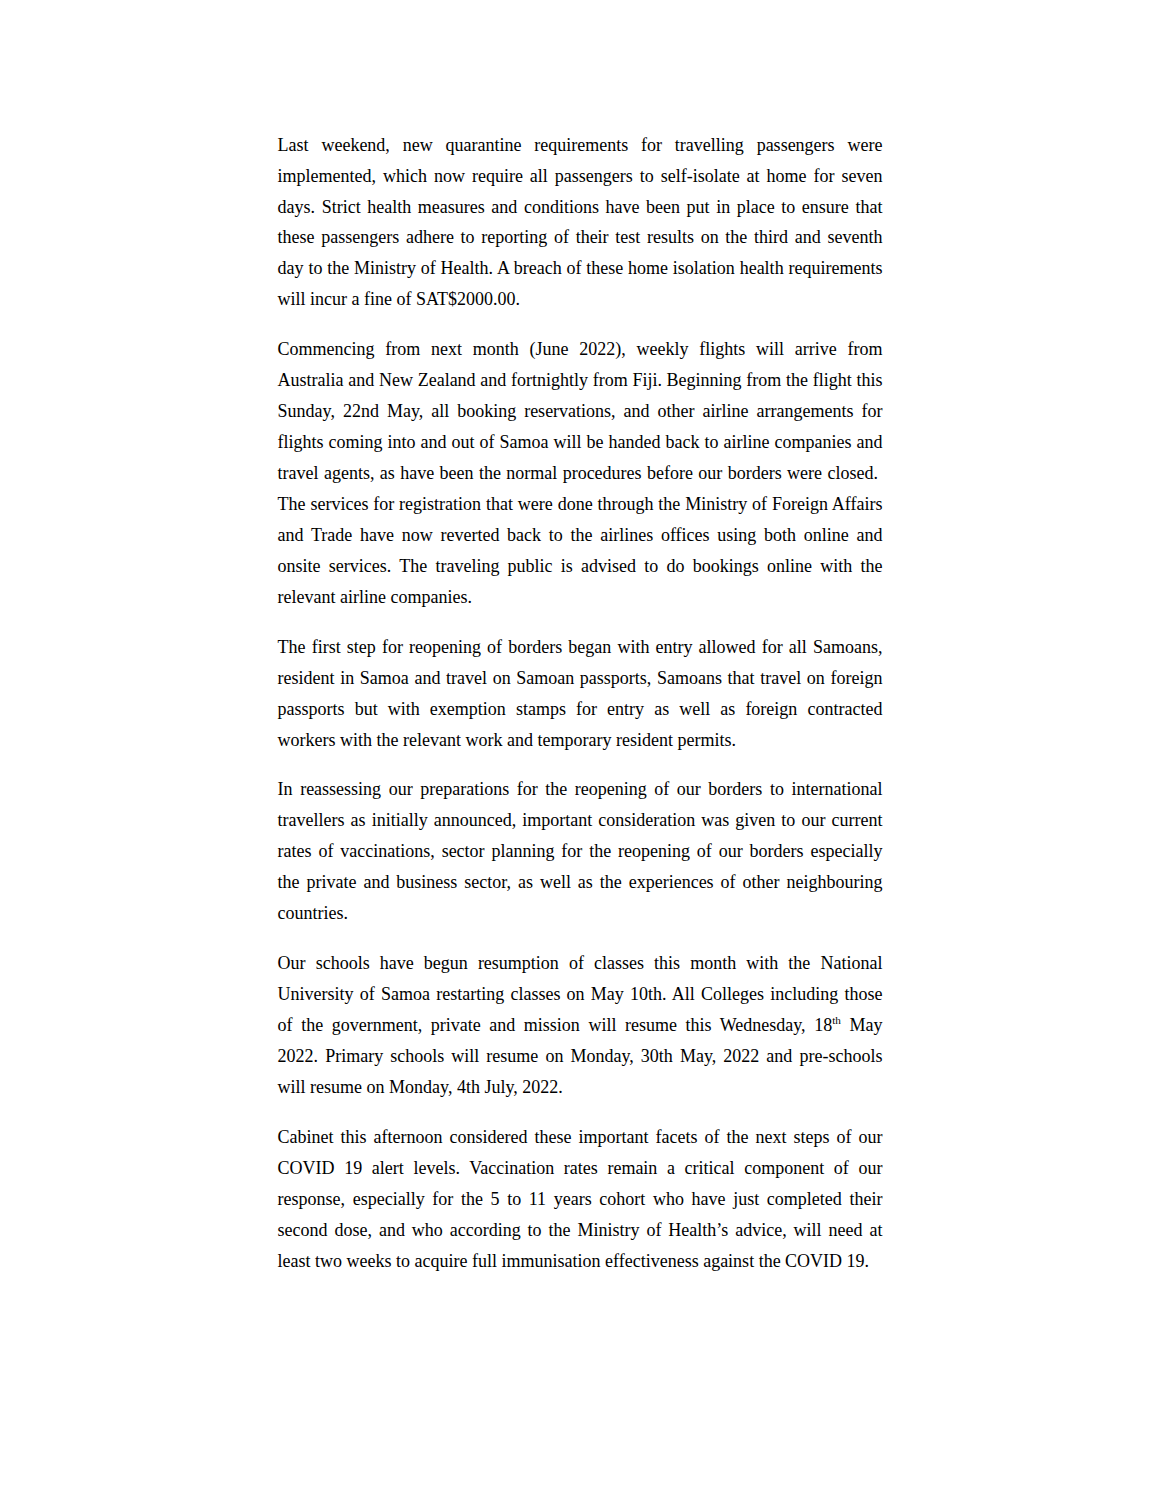Last weekend, new quarantine requirements for travelling passengers were implemented, which now require all passengers to self-isolate at home for seven days. Strict health measures and conditions have been put in place to ensure that these passengers adhere to reporting of their test results on the third and seventh day to the Ministry of Health. A breach of these home isolation health requirements will incur a fine of SAT$2000.00.
Commencing from next month (June 2022), weekly flights will arrive from Australia and New Zealand and fortnightly from Fiji. Beginning from the flight this Sunday, 22nd May, all booking reservations, and other airline arrangements for flights coming into and out of Samoa will be handed back to airline companies and travel agents, as have been the normal procedures before our borders were closed. The services for registration that were done through the Ministry of Foreign Affairs and Trade have now reverted back to the airlines offices using both online and onsite services. The traveling public is advised to do bookings online with the relevant airline companies.
The first step for reopening of borders began with entry allowed for all Samoans, resident in Samoa and travel on Samoan passports, Samoans that travel on foreign passports but with exemption stamps for entry as well as foreign contracted workers with the relevant work and temporary resident permits.
In reassessing our preparations for the reopening of our borders to international travellers as initially announced, important consideration was given to our current rates of vaccinations, sector planning for the reopening of our borders especially the private and business sector, as well as the experiences of other neighbouring countries.
Our schools have begun resumption of classes this month with the National University of Samoa restarting classes on May 10th. All Colleges including those of the government, private and mission will resume this Wednesday, 18th May 2022. Primary schools will resume on Monday, 30th May, 2022 and pre-schools will resume on Monday, 4th July, 2022.
Cabinet this afternoon considered these important facets of the next steps of our COVID 19 alert levels. Vaccination rates remain a critical component of our response, especially for the 5 to 11 years cohort who have just completed their second dose, and who according to the Ministry of Health’s advice, will need at least two weeks to acquire full immunisation effectiveness against the COVID 19.